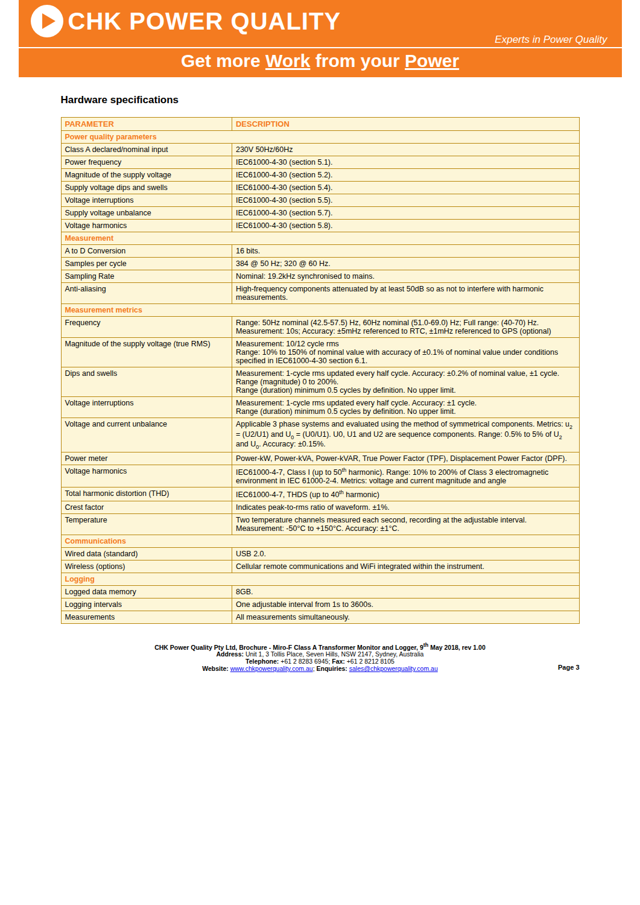CHK POWER QUALITY
Experts in Power Quality
Get more Work from your Power
Hardware specifications
| PARAMETER | DESCRIPTION |
| --- | --- |
| Power quality parameters |
| Class A declared/nominal input | 230V 50Hz/60Hz |
| Power frequency | IEC61000-4-30 (section 5.1). |
| Magnitude of the supply voltage | IEC61000-4-30 (section 5.2). |
| Supply voltage dips and swells | IEC61000-4-30 (section 5.4). |
| Voltage interruptions | IEC61000-4-30 (section 5.5). |
| Supply voltage unbalance | IEC61000-4-30 (section 5.7). |
| Voltage harmonics | IEC61000-4-30 (section 5.8). |
| Measurement |
| A to D Conversion | 16 bits. |
| Samples per cycle | 384 @ 50 Hz; 320 @ 60 Hz. |
| Sampling Rate | Nominal: 19.2kHz synchronised to mains. |
| Anti-aliasing | High-frequency components attenuated by at least 50dB so as not to interfere with harmonic measurements. |
| Measurement metrics |
| Frequency | Range: 50Hz nominal (42.5-57.5) Hz, 60Hz nominal (51.0-69.0) Hz; Full range: (40-70) Hz. Measurement: 10s; Accuracy: ±5mHz referenced to RTC, ±1mHz referenced to GPS (optional) |
| Magnitude of the supply voltage (true RMS) | Measurement: 10/12 cycle rms Range: 10% to 150% of nominal value with accuracy of ±0.1% of nominal value under conditions specified in IEC61000-4-30 section 6.1. |
| Dips and swells | Measurement: 1-cycle rms updated every half cycle. Accuracy: ±0.2% of nominal value, ±1 cycle. Range (magnitude) 0 to 200%. Range (duration) minimum 0.5 cycles by definition. No upper limit. |
| Voltage interruptions | Measurement: 1-cycle rms updated every half cycle. Accuracy: ±1 cycle. Range (duration) minimum 0.5 cycles by definition. No upper limit. |
| Voltage and current unbalance | Applicable 3 phase systems and evaluated using the method of symmetrical components. Metrics: u 2 = (U2/U1) and U 0 = (U0/U1). U0, U1 and U2 are sequence components. Range: 0.5% to 5% of U 2 and U 0 . Accuracy: ±0.15%. |
| Power meter | Power-kW, Power-kVA, Power-kVAR, True Power Factor (TPF), Displacement Power Factor (DPF). |
| Voltage harmonics | IEC61000-4-7, Class I (up to 50 th harmonic). Range: 10% to 200% of Class 3 electromagnetic environment in IEC 61000-2-4. Metrics: voltage and current magnitude and angle |
| Total harmonic distortion (THD) | IEC61000-4-7, THDS (up to 40 th harmonic) |
| Crest factor | Indicates peak-to-rms ratio of waveform. ±1%. |
| Temperature | Two temperature channels measured each second, recording at the adjustable interval. Measurement: -50°C to +150°C. Accuracy: ±1°C. |
| Communications |
| Wired data (standard) | USB 2.0. |
| Wireless (options) | Cellular remote communications and WiFi integrated within the instrument. |
| Logging |
| Logged data memory | 8GB. |
| Logging intervals | One adjustable interval from 1s to 3600s. |
| Measurements | All measurements simultaneously. |
CHK Power Quality Pty Ltd, Brochure - Miro-F Class A Transformer Monitor and Logger, 9th May 2018, rev 1.00
Address: Unit 1, 3 Tollis Place, Seven Hills, NSW 2147, Sydney, Australia
Telephone: +61 2 8283 6945; Fax: +61 2 8212 8105
Website: www.chkpowerquality.com.au; Enquiries: sales@chkpowerquality.com.au
Page 3